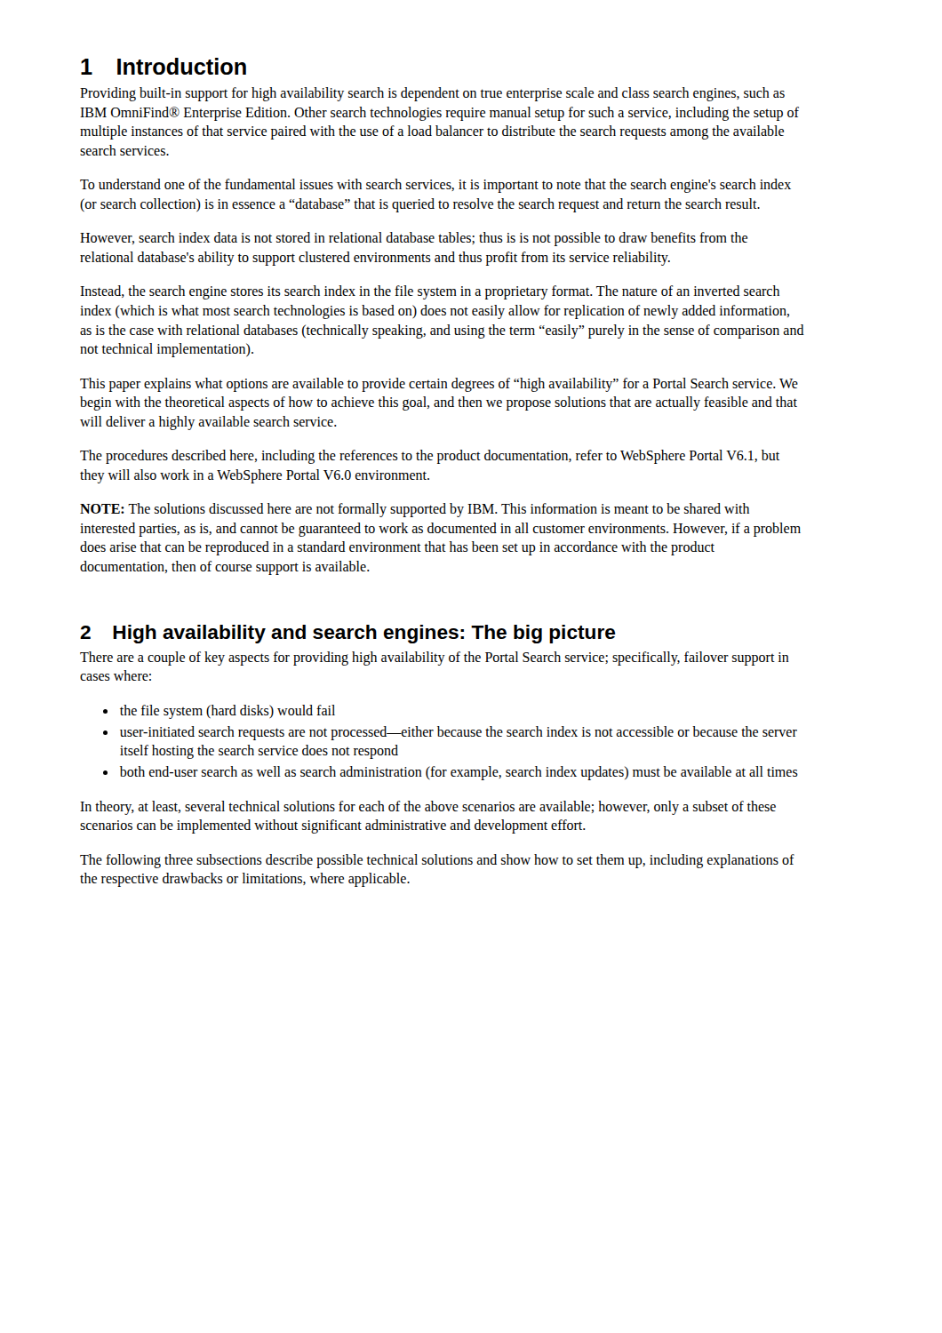1 Introduction
Providing built-in support for high availability search is dependent on true enterprise scale and class search engines, such as IBM OmniFind® Enterprise Edition. Other search technologies require manual setup for such a service, including the setup of multiple instances of that service paired with the use of a load balancer to distribute the search requests among the available search services.
To understand one of the fundamental issues with search services, it is important to note that the search engine's search index (or search collection) is in essence a “database” that is queried to resolve the search request and return the search result.
However, search index data is not stored in relational database tables; thus is is not possible to draw benefits from the relational database's ability to support clustered environments and thus profit from its service reliability.
Instead, the search engine stores its search index in the file system in a proprietary format. The nature of an inverted search index (which is what most search technologies is based on) does not easily allow for replication of newly added information, as is the case with relational databases (technically speaking, and using the term “easily” purely in the sense of comparison and not technical implementation).
This paper explains what options are available to provide certain degrees of “high availability” for a Portal Search service. We begin with the theoretical aspects of how to achieve this goal, and then we propose solutions that are actually feasible and that will deliver a highly available search service.
The procedures described here, including the references to the product documentation, refer to WebSphere Portal V6.1, but they will also work in a WebSphere Portal V6.0 environment.
NOTE: The solutions discussed here are not formally supported by IBM. This information is meant to be shared with interested parties, as is, and cannot be guaranteed to work as documented in all customer environments. However, if a problem does arise that can be reproduced in a standard environment that has been set up in accordance with the product documentation, then of course support is available.
2 High availability and search engines: The big picture
There are a couple of key aspects for providing high availability of the Portal Search service; specifically, failover support in cases where:
the file system (hard disks) would fail
user-initiated search requests are not processed—either because the search index is not accessible or because the server itself hosting the search service does not respond
both end-user search as well as search administration (for example, search index updates) must be available at all times
In theory, at least, several technical solutions for each of the above scenarios are available; however, only a subset of these scenarios can be implemented without significant administrative and development effort.
The following three subsections describe possible technical solutions and show how to set them up, including explanations of the respective drawbacks or limitations, where applicable.